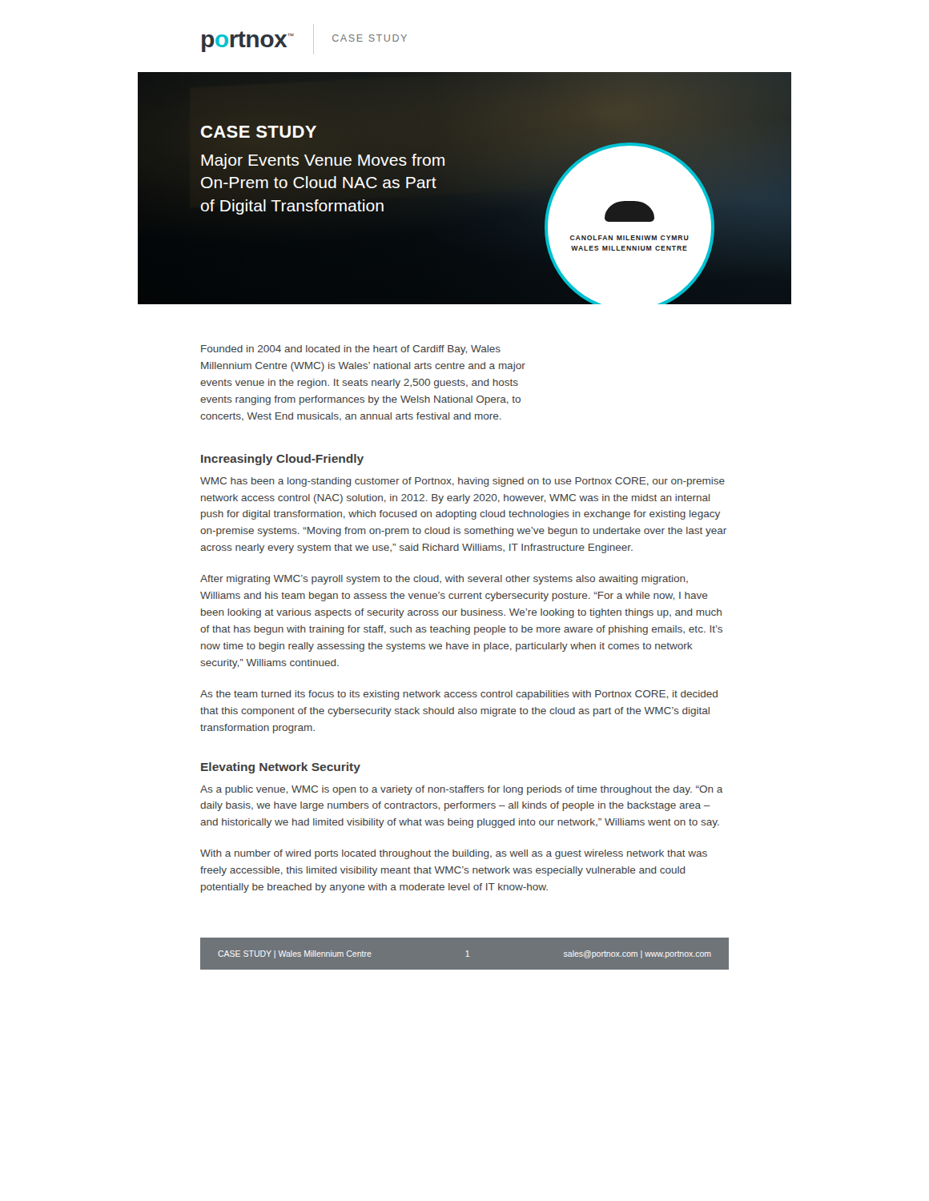portnox™
CASE STUDY
CASE STUDY
Major Events Venue Moves from
On-Prem to Cloud NAC as Part
of Digital Transformation
CANOLFAN MILENIWM CYMRU
WALES MILLENNIUM CENTRE
Founded in 2004 and located in the heart of Cardiff Bay, Wales Millennium Centre (WMC) is Wales’ national arts centre and a major events venue in the region. It seats nearly 2,500 guests, and hosts events ranging from performances by the Welsh National Opera, to concerts, West End musicals, an annual arts festival and more.
Increasingly Cloud-Friendly
WMC has been a long-standing customer of Portnox, having signed on to use Portnox CORE, our on-premise network access control (NAC) solution, in 2012. By early 2020, however, WMC was in the midst an internal push for digital transformation, which focused on adopting cloud technologies in exchange for existing legacy on-premise systems. “Moving from on-prem to cloud is something we’ve begun to undertake over the last year across nearly every system that we use,” said Richard Williams, IT Infrastructure Engineer.
After migrating WMC’s payroll system to the cloud, with several other systems also awaiting migration, Williams and his team began to assess the venue’s current cybersecurity posture. “For a while now, I have been looking at various aspects of security across our business. We’re looking to tighten things up, and much of that has begun with training for staff, such as teaching people to be more aware of phishing emails, etc. It’s now time to begin really assessing the systems we have in place, particularly when it comes to network security,” Williams continued.
As the team turned its focus to its existing network access control capabilities with Portnox CORE, it decided that this component of the cybersecurity stack should also migrate to the cloud as part of the WMC’s digital transformation program.
Elevating Network Security
As a public venue, WMC is open to a variety of non-staffers for long periods of time throughout the day. “On a daily basis, we have large numbers of contractors, performers – all kinds of people in the backstage area – and historically we had limited visibility of what was being plugged into our network,” Williams went on to say.
With a number of wired ports located throughout the building, as well as a guest wireless network that was freely accessible, this limited visibility meant that WMC’s network was especially vulnerable and could potentially be breached by anyone with a moderate level of IT know-how.
CASE STUDY | Wales Millennium Centre
1
sales@portnox.com | www.portnox.com